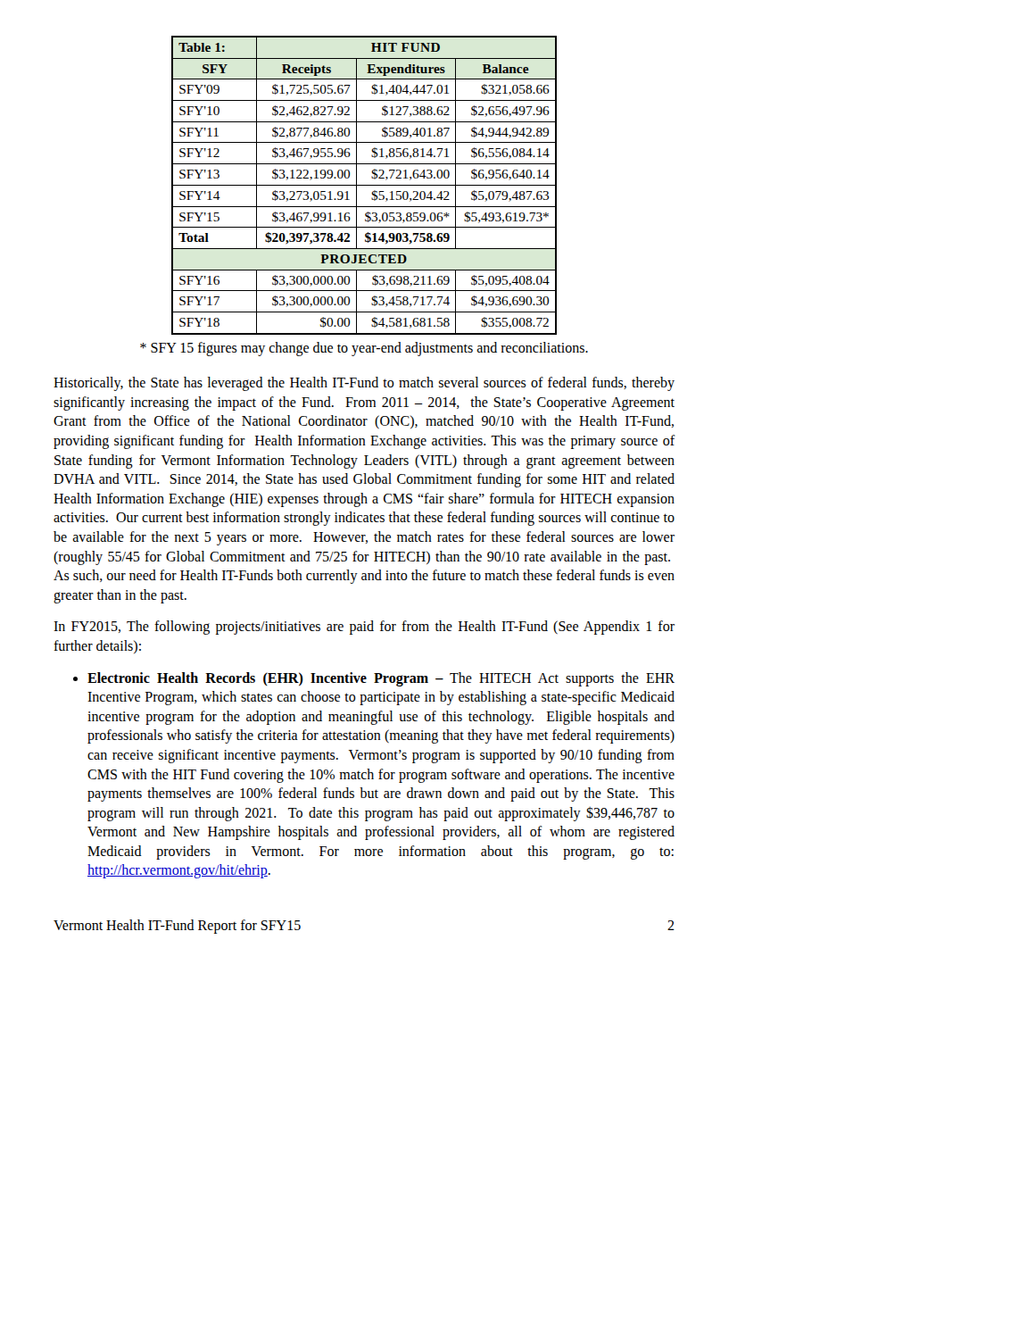| Table 1: | HIT FUND |
| SFY | Receipts | Expenditures | Balance |
| SFY'09 | $1,725,505.67 | $1,404,447.01 | $321,058.66 |
| SFY'10 | $2,462,827.92 | $127,388.62 | $2,656,497.96 |
| SFY'11 | $2,877,846.80 | $589,401.87 | $4,944,942.89 |
| SFY'12 | $3,467,955.96 | $1,856,814.71 | $6,556,084.14 |
| SFY'13 | $3,122,199.00 | $2,721,643.00 | $6,956,640.14 |
| SFY'14 | $3,273,051.91 | $5,150,204.42 | $5,079,487.63 |
| SFY'15 | $3,467,991.16 | $3,053,859.06* | $5,493,619.73* |
| Total | $20,397,378.42 | $14,903,758.69 | |
| PROJECTED |
| SFY'16 | $3,300,000.00 | $3,698,211.69 | $5,095,408.04 |
| SFY'17 | $3,300,000.00 | $3,458,717.74 | $4,936,690.30 |
| SFY'18 | $0.00 | $4,581,681.58 | $355,008.72 |
* SFY 15 figures may change due to year-end adjustments and reconciliations.
Historically, the State has leveraged the Health IT-Fund to match several sources of federal funds, thereby significantly increasing the impact of the Fund. From 2011 – 2014, the State’s Cooperative Agreement Grant from the Office of the National Coordinator (ONC), matched 90/10 with the Health IT-Fund, providing significant funding for Health Information Exchange activities. This was the primary source of State funding for Vermont Information Technology Leaders (VITL) through a grant agreement between DVHA and VITL. Since 2014, the State has used Global Commitment funding for some HIT and related Health Information Exchange (HIE) expenses through a CMS “fair share” formula for HITECH expansion activities. Our current best information strongly indicates that these federal funding sources will continue to be available for the next 5 years or more. However, the match rates for these federal sources are lower (roughly 55/45 for Global Commitment and 75/25 for HITECH) than the 90/10 rate available in the past. As such, our need for Health IT-Funds both currently and into the future to match these federal funds is even greater than in the past.
In FY2015, The following projects/initiatives are paid for from the Health IT-Fund (See Appendix 1 for further details):
Electronic Health Records (EHR) Incentive Program – The HITECH Act supports the EHR Incentive Program, which states can choose to participate in by establishing a state-specific Medicaid incentive program for the adoption and meaningful use of this technology. Eligible hospitals and professionals who satisfy the criteria for attestation (meaning that they have met federal requirements) can receive significant incentive payments. Vermont’s program is supported by 90/10 funding from CMS with the HIT Fund covering the 10% match for program software and operations. The incentive payments themselves are 100% federal funds but are drawn down and paid out by the State. This program will run through 2021. To date this program has paid out approximately $39,446,787 to Vermont and New Hampshire hospitals and professional providers, all of whom are registered Medicaid providers in Vermont. For more information about this program, go to: http://hcr.vermont.gov/hit/ehrip.
Vermont Health IT-Fund Report for SFY15 2